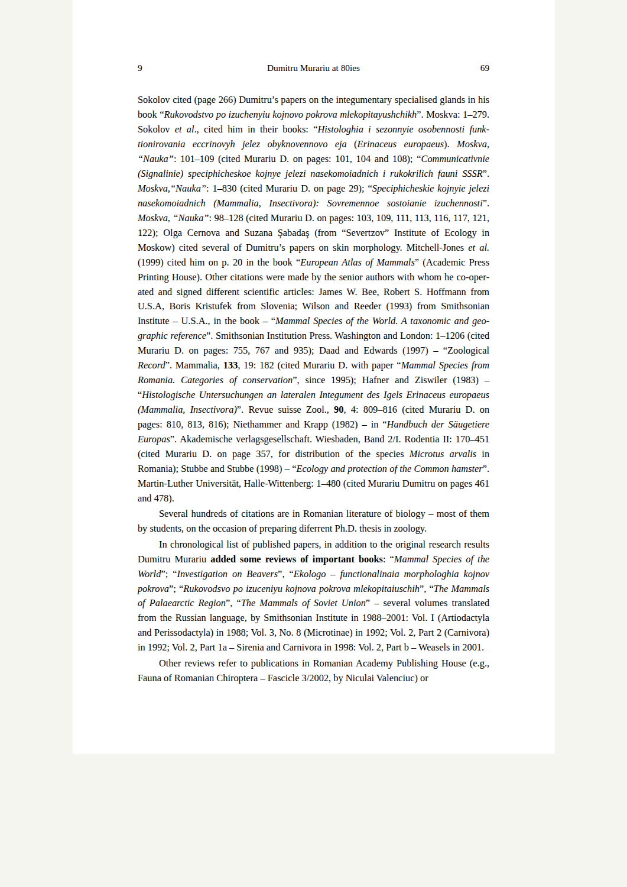9
Dumitru Murariu at 80ies
69
Sokolov cited (page 266) Dumitru’s papers on the integumentary specialised glands in his book “Rukovodstvo po izuchenyiu kojnovo pokrova mlekopitayushchikh”. Moskva: 1–279. Sokolov et al., cited him in their books: “Histologhia i sezonnyie osobennosti funktionirovania eccrinovyh jelez obyknovennovo eja (Erinaceus europaeus). Moskva, “Nauka”: 101–109 (cited Murariu D. on pages: 101, 104 and 108); “Communicativnie (Signalinie) speciphicheskoe kojnye jelezi nasekomoiadnich i rukokrilich fauni SSSR”. Moskva,“Nauka”: 1–830 (cited Murariu D. on page 29); “Speciphicheskie kojnyie jelezi nasekomoiadnich (Mammalia, Insectivora): Sovremennoe sostoianie izuchennosti”. Moskva, “Nauka”: 98–128 (cited Murariu D. on pages: 103, 109, 111, 113, 116, 117, 121, 122); Olga Cernova and Suzana Şabadaş (from “Severtzov” Institute of Ecology in Moskow) cited several of Dumitru’s papers on skin morphology. Mitchell-Jones et al. (1999) cited him on p. 20 in the book “European Atlas of Mammals” (Academic Press Printing House). Other citations were made by the senior authors with whom he co-operated and signed different scientific articles: James W. Bee, Robert S. Hoffmann from U.S.A, Boris Kristufek from Slovenia; Wilson and Reeder (1993) from Smithsonian Institute – U.S.A., in the book – “Mammal Species of the World. A taxonomic and geographic reference”. Smithsonian Institution Press. Washington and London: 1–1206 (cited Murariu D. on pages: 755, 767 and 935); Daad and Edwards (1997) – “Zoological Record”. Mammalia, 133, 19: 182 (cited Murariu D. with paper “Mammal Species from Romania. Categories of conservation”, since 1995); Hafner and Ziswiler (1983) – “Histologische Untersuchungen an lateralen Integument des Igels Erinaceus europaeus (Mammalia, Insectivora)”. Revue suisse Zool., 90, 4: 809–816 (cited Murariu D. on pages: 810, 813, 816); Niethammer and Krapp (1982) – in “Handbuch der Säugetiere Europas”. Akademische verlagsgesellschaft. Wiesbaden, Band 2/I. Rodentia II: 170–451 (cited Murariu D. on page 357, for distribution of the species Microtus arvalis in Romania); Stubbe and Stubbe (1998) – “Ecology and protection of the Common hamster”. Martin-Luther Universität, Halle-Wittenberg: 1–480 (cited Murariu Dumitru on pages 461 and 478).
Several hundreds of citations are in Romanian literature of biology – most of them by students, on the occasion of preparing diferrent Ph.D. thesis in zoology.
In chronological list of published papers, in addition to the original research results Dumitru Murariu added some reviews of important books: “Mammal Species of the World”; “Investigation on Beavers”, “Ekologo – functionalinaia morphologhia kojnov pokrova”; “Rukovodsvo po izuceniyu kojnova pokrova mlekopitaiuschih”, “The Mammals of Palaearctic Region”, “The Mammals of Soviet Union” – several volumes translated from the Russian language, by Smithsonian Institute in 1988–2001: Vol. I (Artiodactyla and Perissodactyla) in 1988; Vol. 3, No. 8 (Microtinae) in 1992; Vol. 2, Part 2 (Carnivora) in 1992; Vol. 2, Part 1a – Sirenia and Carnivora in 1998: Vol. 2, Part b – Weasels in 2001.
Other reviews refer to publications in Romanian Academy Publishing House (e.g., Fauna of Romanian Chiroptera – Fascicle 3/2002, by Niculai Valenciuc) or